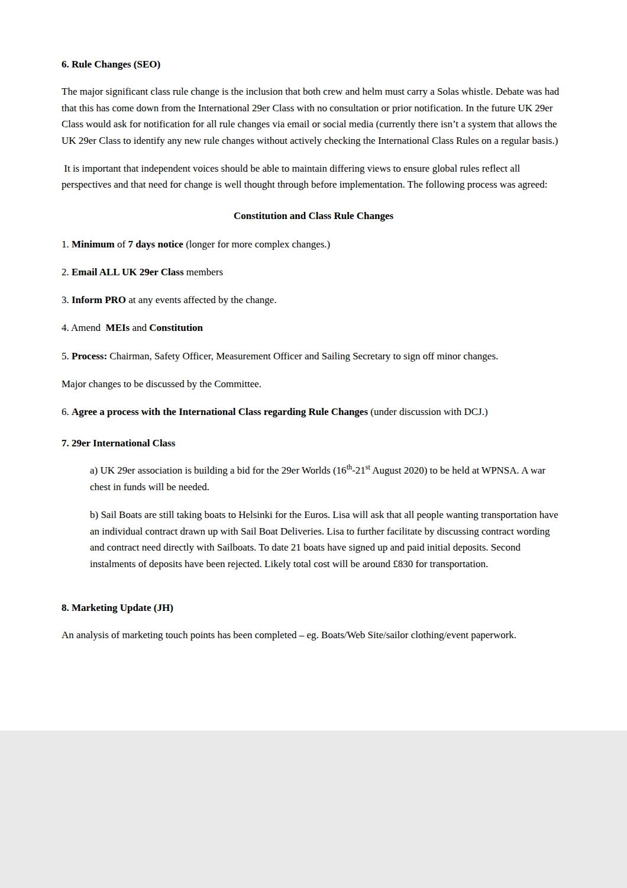6. Rule Changes (SEO)
The major significant class rule change is the inclusion that both crew and helm must carry a Solas whistle. Debate was had that this has come down from the International 29er Class with no consultation or prior notification. In the future UK 29er Class would ask for notification for all rule changes via email or social media (currently there isn’t a system that allows the UK 29er Class to identify any new rule changes without actively checking the International Class Rules on a regular basis.)
It is important that independent voices should be able to maintain differing views to ensure global rules reflect all perspectives and that need for change is well thought through before implementation. The following process was agreed:
Constitution and Class Rule Changes
1. Minimum of 7 days notice (longer for more complex changes.)
2. Email ALL UK 29er Class members
3. Inform PRO at any events affected by the change.
4. Amend MEIs and Constitution
5. Process: Chairman, Safety Officer, Measurement Officer and Sailing Secretary to sign off minor changes.
Major changes to be discussed by the Committee.
6. Agree a process with the International Class regarding Rule Changes (under discussion with DCJ.)
7. 29er International Class
a) UK 29er association is building a bid for the 29er Worlds (16th-21st August 2020) to be held at WPNSA. A war chest in funds will be needed.
b) Sail Boats are still taking boats to Helsinki for the Euros. Lisa will ask that all people wanting transportation have an individual contract drawn up with Sail Boat Deliveries. Lisa to further facilitate by discussing contract wording and contract need directly with Sailboats. To date 21 boats have signed up and paid initial deposits. Second instalments of deposits have been rejected. Likely total cost will be around £830 for transportation.
8. Marketing Update (JH)
An analysis of marketing touch points has been completed – eg. Boats/Web Site/sailor clothing/event paperwork.